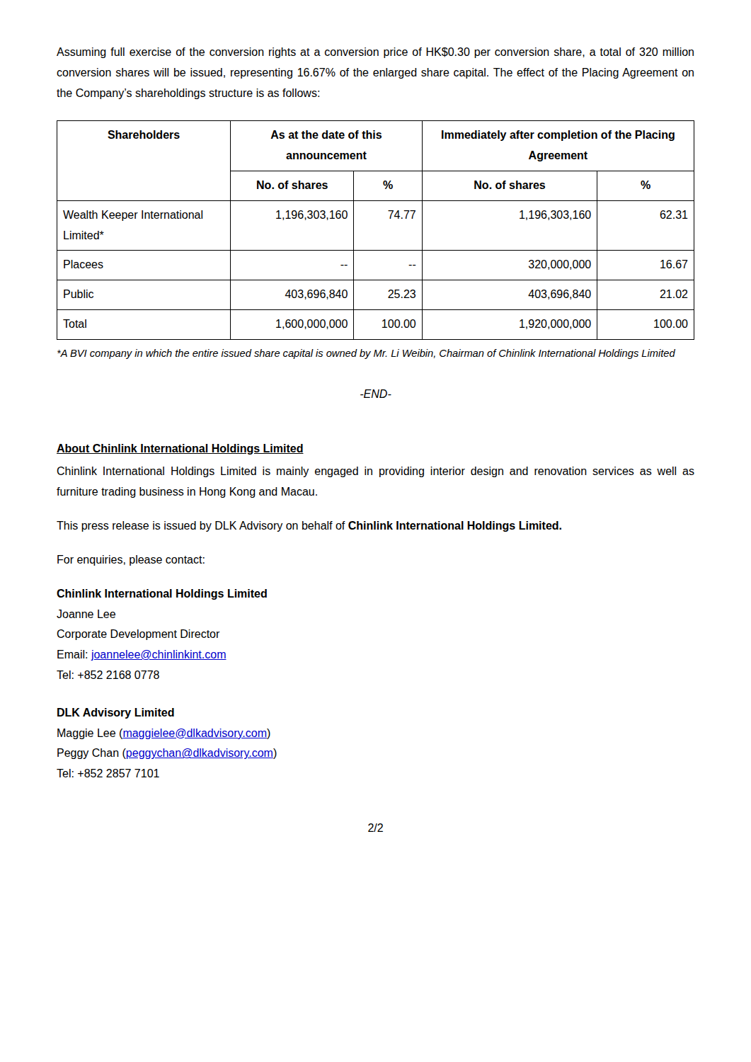Assuming full exercise of the conversion rights at a conversion price of HK$0.30 per conversion share, a total of 320 million conversion shares will be issued, representing 16.67% of the enlarged share capital. The effect of the Placing Agreement on the Company’s shareholdings structure is as follows:
| Shareholders | As at the date of this announcement | Immediately after completion of the Placing Agreement |
| --- | --- | --- |
| No. of shares | % | No. of shares | % |
| Wealth Keeper International Limited* | 1,196,303,160 | 74.77 | 1,196,303,160 | 62.31 |
| Placees | -- | -- | 320,000,000 | 16.67 |
| Public | 403,696,840 | 25.23 | 403,696,840 | 21.02 |
| Total | 1,600,000,000 | 100.00 | 1,920,000,000 | 100.00 |
*A BVI company in which the entire issued share capital is owned by Mr. Li Weibin, Chairman of Chinlink International Holdings Limited
-END-
About Chinlink International Holdings Limited
Chinlink International Holdings Limited is mainly engaged in providing interior design and renovation services as well as furniture trading business in Hong Kong and Macau.
This press release is issued by DLK Advisory on behalf of Chinlink International Holdings Limited.
For enquiries, please contact:
Chinlink International Holdings Limited
Joanne Lee
Corporate Development Director
Email: joannelee@chinlinkint.com
Tel: +852 2168 0778
DLK Advisory Limited
Maggie Lee (maggielee@dlkadvisory.com)
Peggy Chan (peggychan@dlkadvisory.com)
Tel: +852 2857 7101
2/2